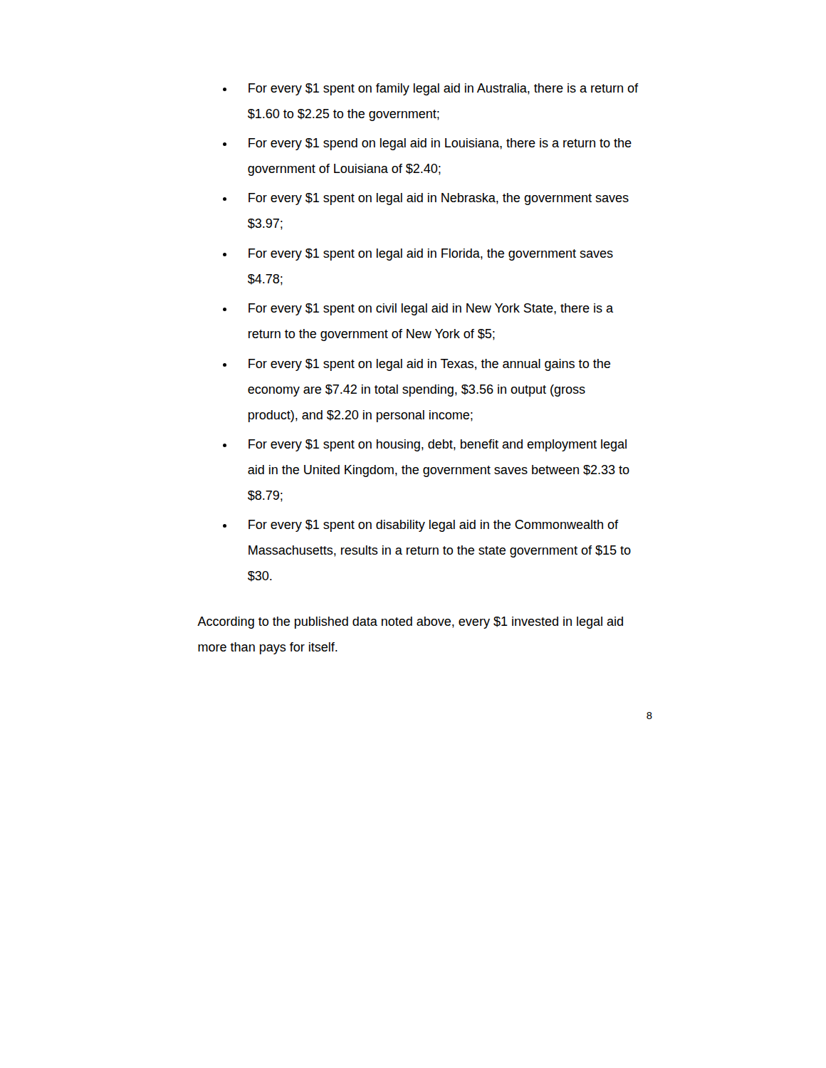For every $1 spent on family legal aid in Australia, there is a return of $1.60 to $2.25 to the government;
For every $1 spend on legal aid in Louisiana, there is a return to the government of Louisiana of $2.40;
For every $1 spent on legal aid in Nebraska, the government saves $3.97;
For every $1 spent on legal aid in Florida, the government saves $4.78;
For every $1 spent on civil legal aid in New York State, there is a return to the government of New York of $5;
For every $1 spent on legal aid in Texas, the annual gains to the economy are $7.42 in total spending, $3.56 in output (gross product), and $2.20 in personal income;
For every $1 spent on housing, debt, benefit and employment legal aid in the United Kingdom, the government saves between $2.33 to $8.79;
For every $1 spent on disability legal aid in the Commonwealth of Massachusetts, results in a return to the state government of $15 to $30.
According to the published data noted above, every $1 invested in legal aid more than pays for itself.
8